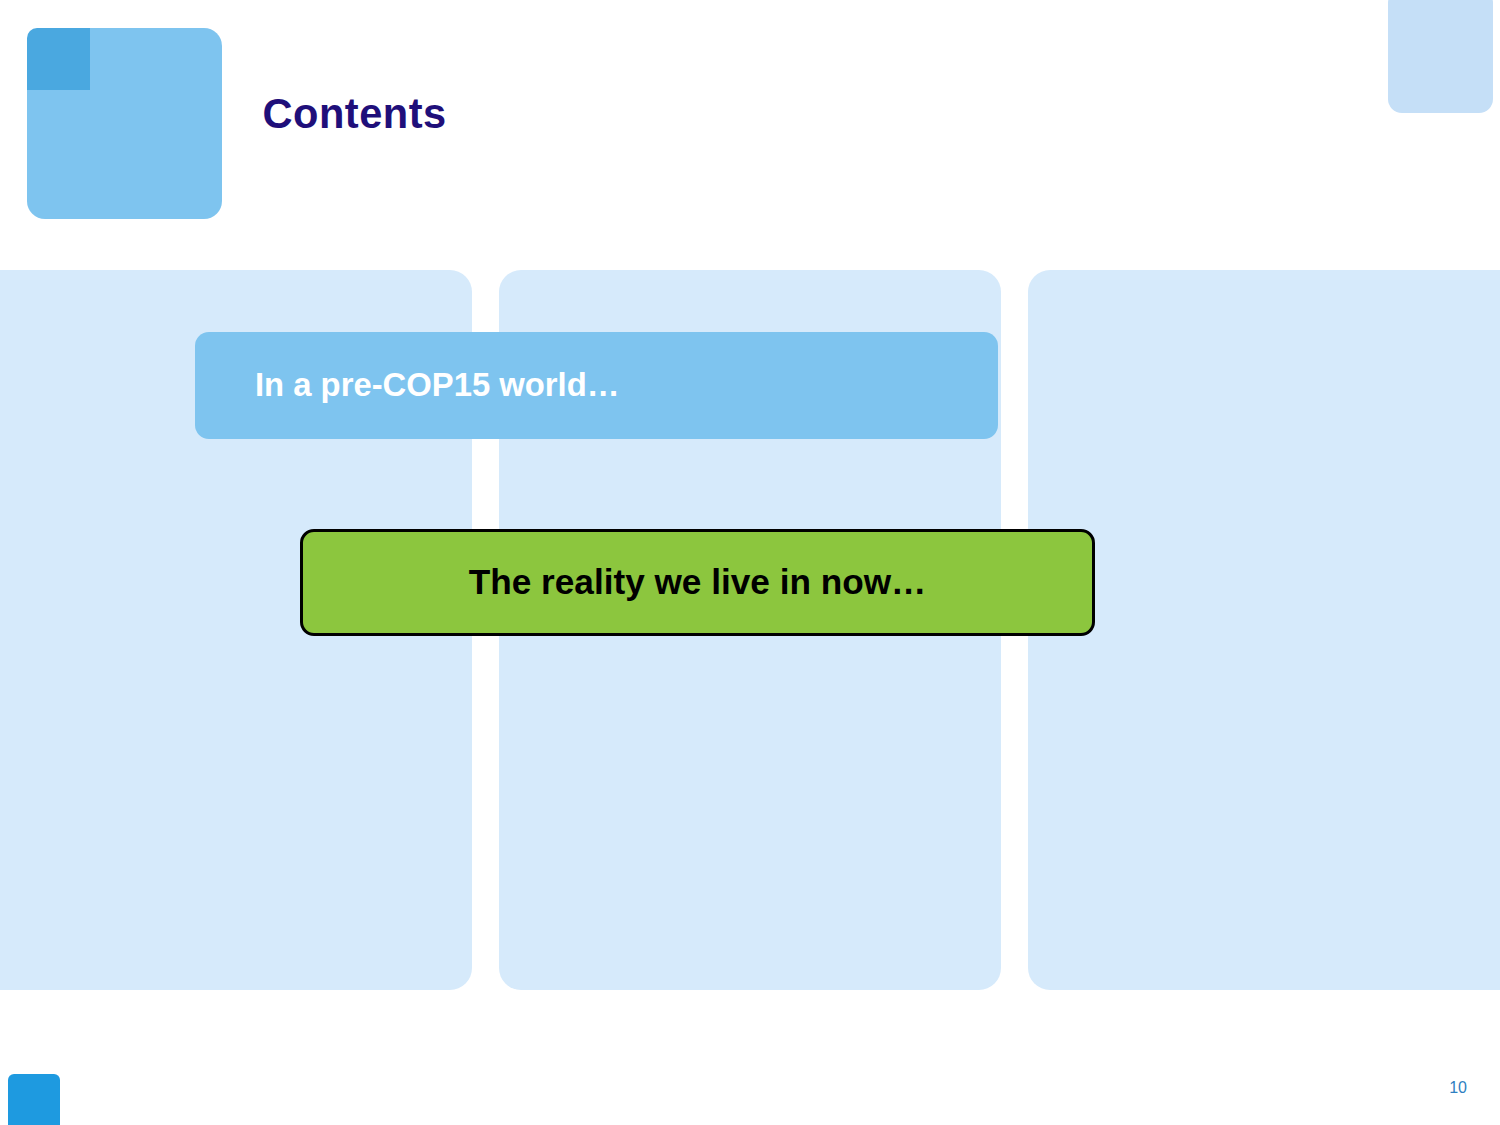Contents
In a pre-COP15 world…
The reality we live in now…
10